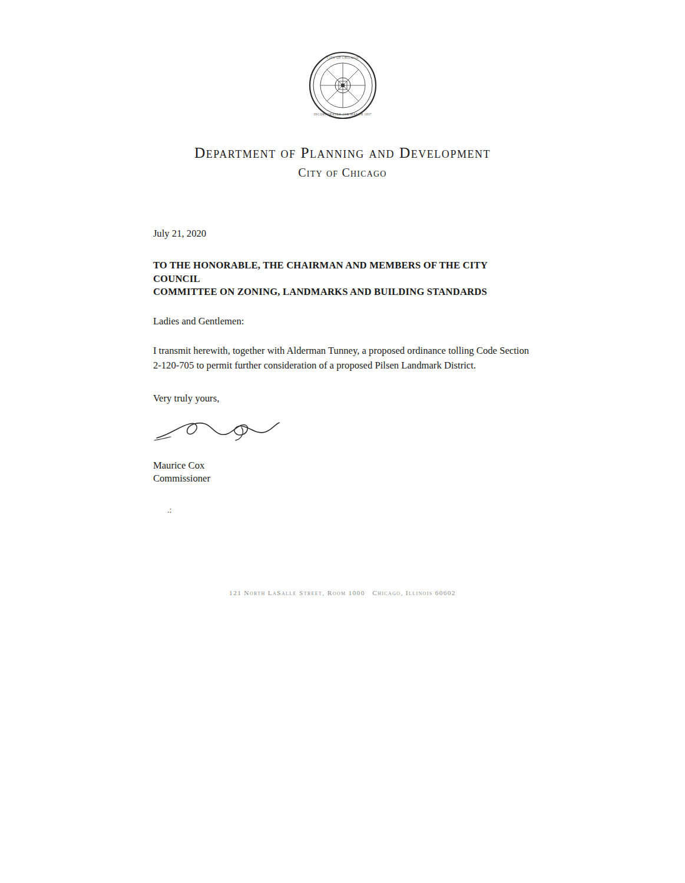CITY OF CHICAGO INCORPORATED 4TH MARCH 1837
Department of Planning and Development
City of Chicago
July 21, 2020
TO THE HONORABLE, THE CHAIRMAN AND MEMBERS OF THE CITY COUNCIL
COMMITTEE ON ZONING, LANDMARKS AND BUILDING STANDARDS
Ladies and Gentlemen:
I transmit herewith, together with Alderman Tunney, a proposed ordinance tolling Code Section 2-120-705 to permit further consideration of a proposed Pilsen Landmark District.
Very truly yours,
Maurice Cox
Commissioner
.:
121 North LaSalle Street, Room 1000 Chicago, Illinois 60602